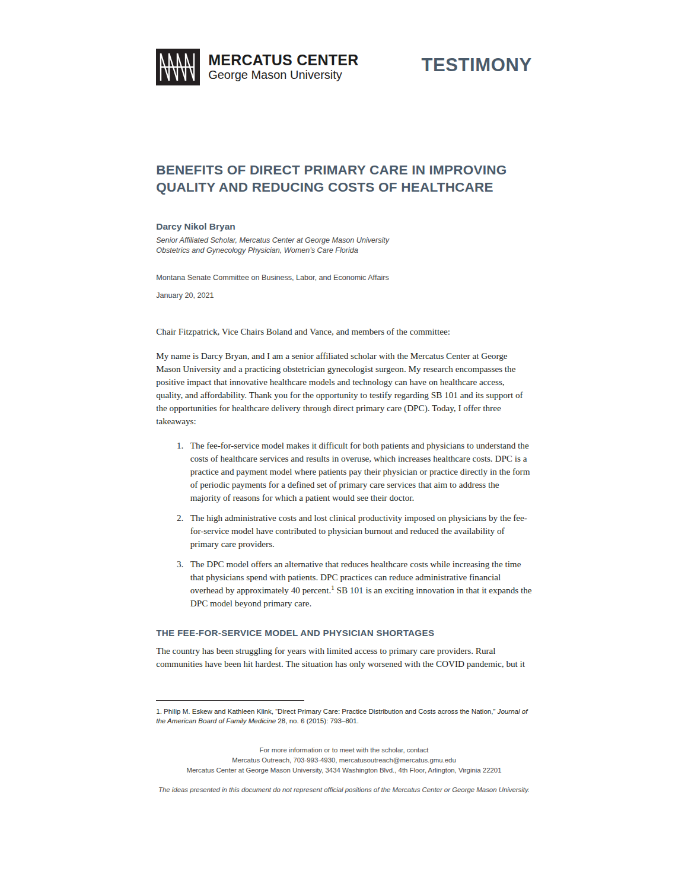Mercatus Center
George Mason University
Testimony
Benefits of Direct Primary Care in Improving Quality and Reducing Costs of Healthcare
Darcy Nikol Bryan
Senior Affiliated Scholar, Mercatus Center at George Mason University
Obstetrics and Gynecology Physician, Women’s Care Florida
Montana Senate Committee on Business, Labor, and Economic Affairs
January 20, 2021
Chair Fitzpatrick, Vice Chairs Boland and Vance, and members of the committee:
My name is Darcy Bryan, and I am a senior affiliated scholar with the Mercatus Center at George Mason University and a practicing obstetrician gynecologist surgeon. My research encompasses the positive impact that innovative healthcare models and technology can have on healthcare access, quality, and affordability. Thank you for the opportunity to testify regarding SB 101 and its support of the opportunities for healthcare delivery through direct primary care (DPC). Today, I offer three takeaways:
The fee-for-service model makes it difficult for both patients and physicians to understand the costs of healthcare services and results in overuse, which increases healthcare costs. DPC is a practice and payment model where patients pay their physician or practice directly in the form of periodic payments for a defined set of primary care services that aim to address the majority of reasons for which a patient would see their doctor.
The high administrative costs and lost clinical productivity imposed on physicians by the fee-for-service model have contributed to physician burnout and reduced the availability of primary care providers.
The DPC model offers an alternative that reduces healthcare costs while increasing the time that physicians spend with patients. DPC practices can reduce administrative financial overhead by approximately 40 percent.1 SB 101 is an exciting innovation in that it expands the DPC model beyond primary care.
The Fee-for-Service Model and Physician Shortages
The country has been struggling for years with limited access to primary care providers. Rural communities have been hit hardest. The situation has only worsened with the COVID pandemic, but it
1. Philip M. Eskew and Kathleen Klink, “Direct Primary Care: Practice Distribution and Costs across the Nation,” Journal of the American Board of Family Medicine 28, no. 6 (2015): 793–801.
For more information or to meet with the scholar, contact
Mercatus Outreach, 703-993-4930, mercatusoutreach@mercatus.gmu.edu
Mercatus Center at George Mason University, 3434 Washington Blvd., 4th Floor, Arlington, Virginia 22201
The ideas presented in this document do not represent official positions of the Mercatus Center or George Mason University.